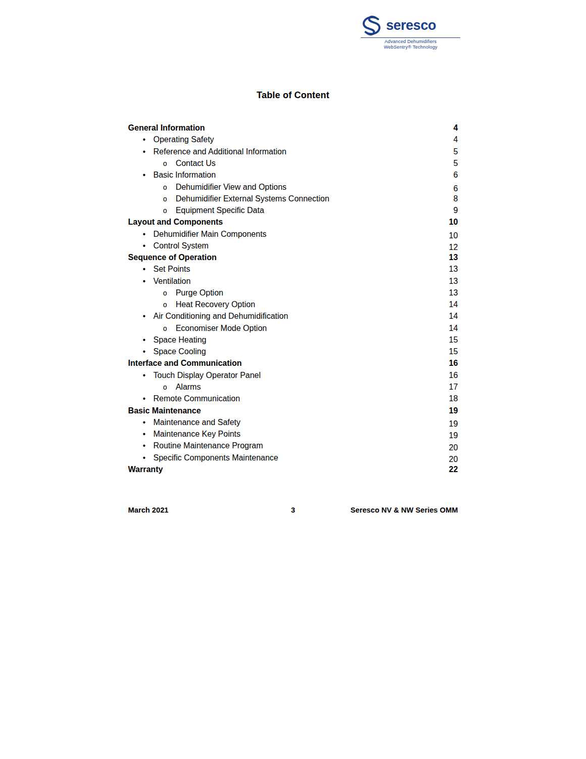seresco
Advanced Dehumidifiers
WebSentry® Technology
Table of Content
| General Information | 4 |
| Operating Safety | 4 |
| Reference and Additional Information | 5 |
| Contact Us | 5 |
| Basic Information | 6 |
| Dehumidifier View and Options | 6 |
| Dehumidifier External Systems Connection | 8 |
| Equipment Specific Data | 9 |
| Layout and Components | 10 |
| Dehumidifier Main Components | 10 |
| Control System | 12 |
| Sequence of Operation | 13 |
| Set Points | 13 |
| Ventilation | 13 |
| Purge Option | 13 |
| Heat Recovery Option | 14 |
| Air Conditioning and Dehumidification | 14 |
| Economiser Mode Option | 14 |
| Space Heating | 15 |
| Space Cooling | 15 |
| Interface and Communication | 16 |
| Touch Display Operator Panel | 16 |
| Alarms | 17 |
| Remote Communication | 18 |
| Basic Maintenance | 19 |
| Maintenance and Safety | 19 |
| Maintenance Key Points | 19 |
| Routine Maintenance Program | 20 |
| Specific Components Maintenance | 20 |
| Warranty | 22 |
March 2021 3 Seresco NV & NW Series OMM